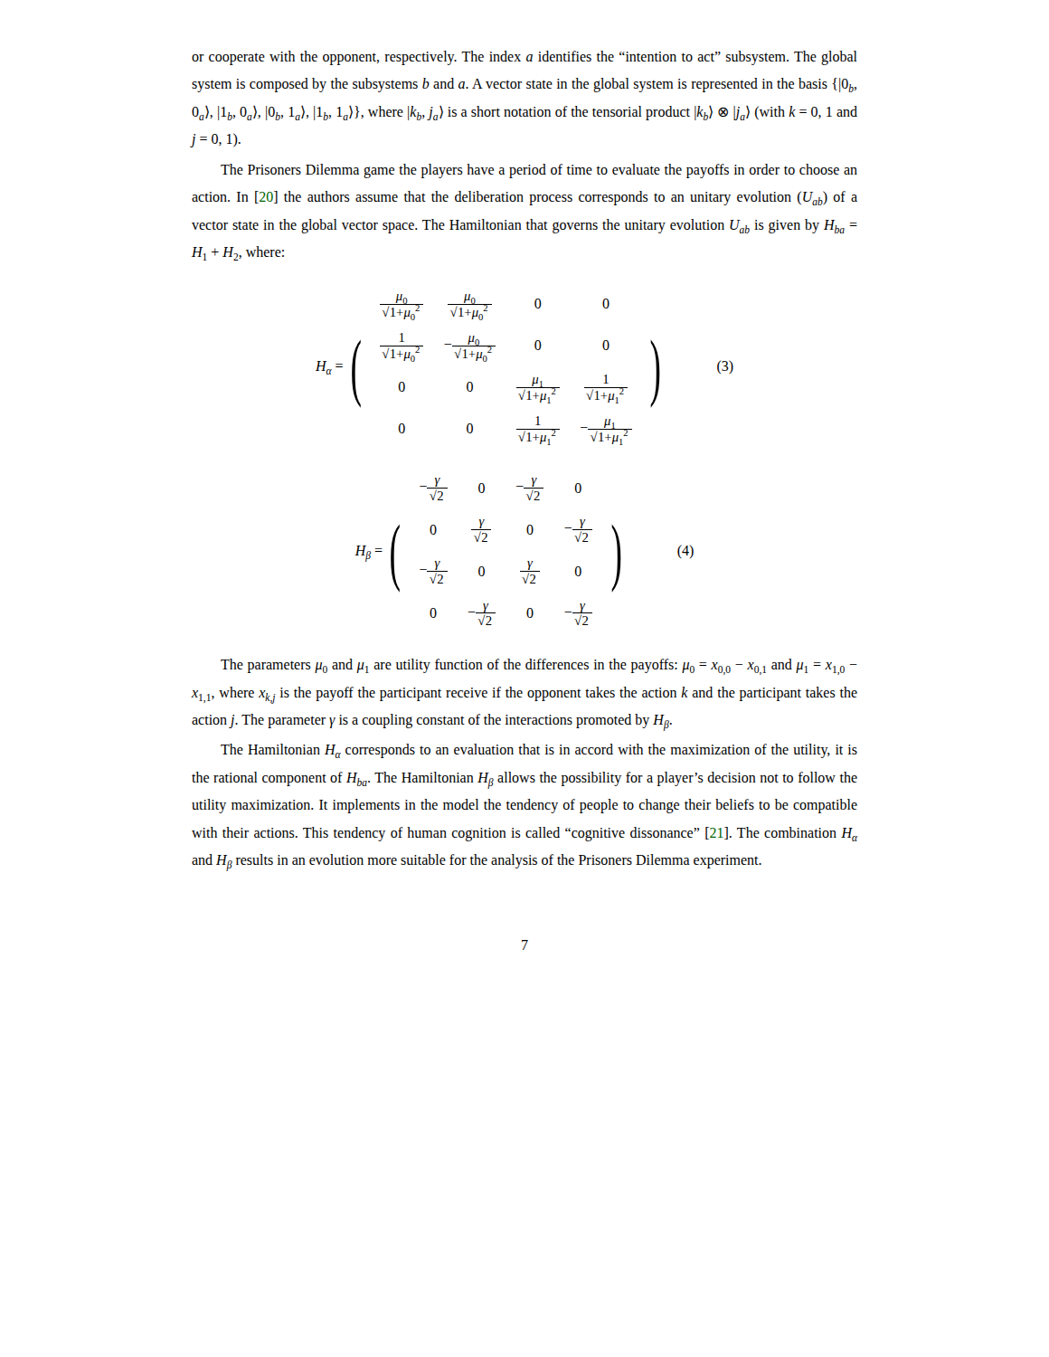or cooperate with the opponent, respectively. The index a identifies the “intention to act” subsystem. The global system is composed by the subsystems b and a. A vector state in the global system is represented in the basis {|0b, 0a⟩, |1b, 0a⟩, |0b, 1a⟩, |1b, 1a⟩}, where |kb, ja⟩ is a short notation of the tensorial product |kb⟩ ⊗ |ja⟩ (with k = 0, 1 and j = 0, 1).
The Prisoners Dilemma game the players have a period of time to evaluate the payoffs in order to choose an action. In [20] the authors assume that the deliberation process corresponds to an unitary evolution (Uab) of a vector state in the global vector space. The Hamiltonian that governs the unitary evolution Uab is given by Hba = H1 + H2, where:
Hα = (
| μ 0 √ 1+ μ 0 2 | μ 0 √ 1+ μ 0 2 | 0 | 0 |
| 1 √ 1+ μ 0 2 | − μ 0 √ 1+ μ 0 2 | 0 | 0 |
| 0 | 0 | μ 1 √ 1+ μ 1 2 | 1 √ 1+ μ 1 2 |
| 0 | 0 | 1 √ 1+ μ 1 2 | − μ 1 √ 1+ μ 1 2 |
)
(3)
Hβ = (
| − γ √ 2 | 0 | − γ √ 2 | 0 |
| 0 | γ √ 2 | 0 | − γ √ 2 |
| − γ √ 2 | 0 | γ √ 2 | 0 |
| 0 | − γ √ 2 | 0 | − γ √ 2 |
)
(4)
The parameters μ0 and μ1 are utility function of the differences in the payoffs: μ0 = x0,0 − x0,1 and μ1 = x1,0 − x1,1, where xk,j is the payoff the participant receive if the opponent takes the action k and the participant takes the action j. The parameter γ is a coupling constant of the interactions promoted by Hβ.
The Hamiltonian Hα corresponds to an evaluation that is in accord with the maximization of the utility, it is the rational component of Hba. The Hamiltonian Hβ allows the possibility for a player’s decision not to follow the utility maximization. It implements in the model the tendency of people to change their beliefs to be compatible with their actions. This tendency of human cognition is called “cognitive dissonance” [21]. The combination Hα and Hβ results in an evolution more suitable for the analysis of the Prisoners Dilemma experiment.
7